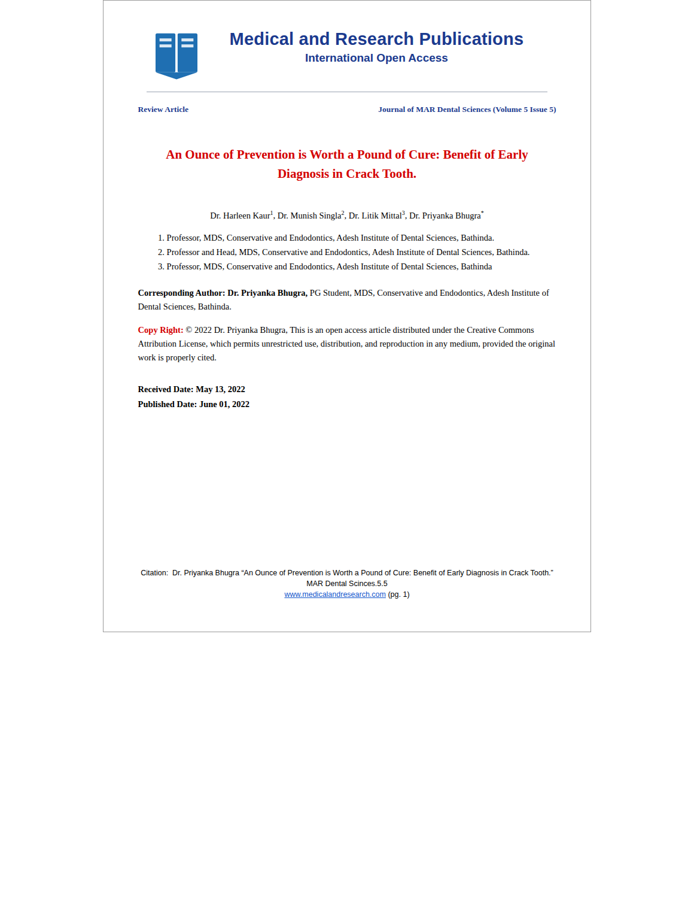Medical and Research Publications
International Open Access
Review Article
Journal of MAR Dental Sciences (Volume 5 Issue 5)
An Ounce of Prevention is Worth a Pound of Cure: Benefit of Early Diagnosis in Crack Tooth.
Dr. Harleen Kaur1, Dr. Munish Singla2, Dr. Litik Mittal3, Dr. Priyanka Bhugra*
Professor, MDS, Conservative and Endodontics, Adesh Institute of Dental Sciences, Bathinda.
Professor and Head, MDS, Conservative and Endodontics, Adesh Institute of Dental Sciences, Bathinda.
Professor, MDS, Conservative and Endodontics, Adesh Institute of Dental Sciences, Bathinda
Corresponding Author: Dr. Priyanka Bhugra, PG Student, MDS, Conservative and Endodontics, Adesh Institute of Dental Sciences, Bathinda.
Copy Right: © 2022 Dr. Priyanka Bhugra, This is an open access article distributed under the Creative Commons Attribution License, which permits unrestricted use, distribution, and reproduction in any medium, provided the original work is properly cited.
Received Date: May 13, 2022
Published Date: June 01, 2022
Citation: Dr. Priyanka Bhugra “An Ounce of Prevention is Worth a Pound of Cure: Benefit of Early Diagnosis in Crack Tooth.”
MAR Dental Scinces.5.5
www.medicalandresearch.com (pg. 1)